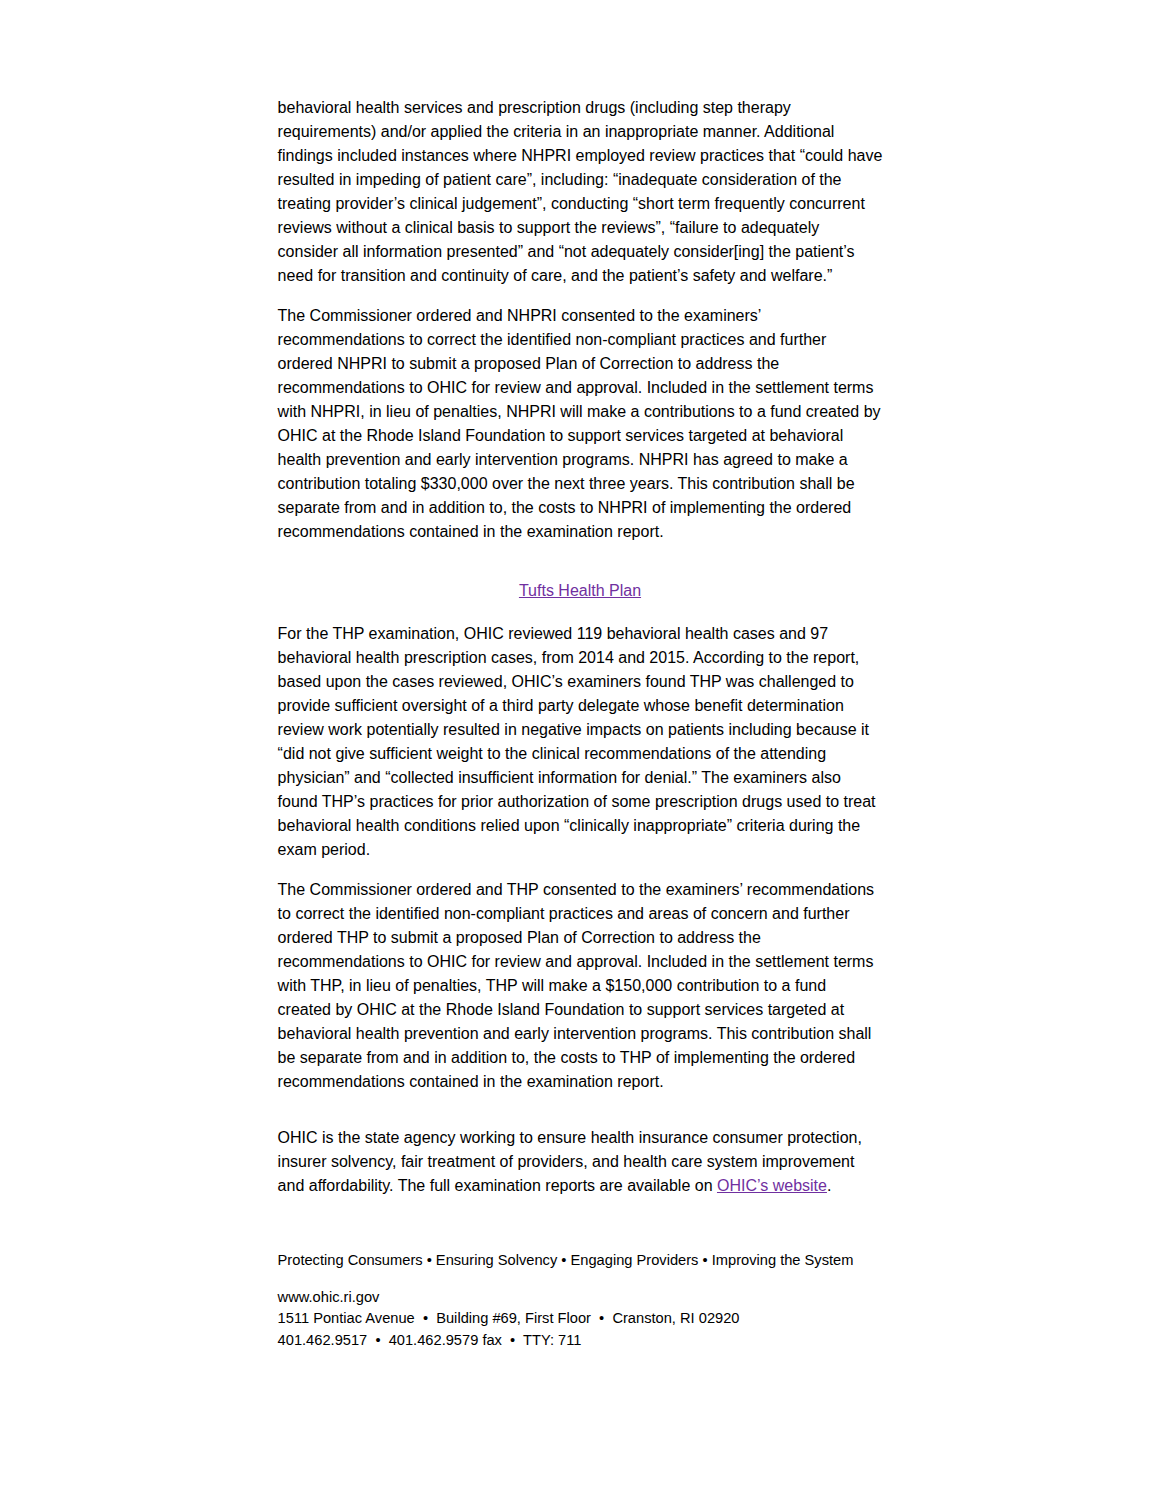behavioral health services and prescription drugs (including step therapy requirements) and/or applied the criteria in an inappropriate manner. Additional findings included instances where NHPRI employed review practices that “could have resulted in impeding of patient care”, including: “inadequate consideration of the treating provider’s clinical judgement”, conducting “short term frequently concurrent reviews without a clinical basis to support the reviews”, “failure to adequately consider all information presented” and “not adequately consider[ing] the patient’s need for transition and continuity of care, and the patient’s safety and welfare.”
The Commissioner ordered and NHPRI consented to the examiners’ recommendations to correct the identified non-compliant practices and further ordered NHPRI to submit a proposed Plan of Correction to address the recommendations to OHIC for review and approval. Included in the settlement terms with NHPRI, in lieu of penalties, NHPRI will make a contributions to a fund created by OHIC at the Rhode Island Foundation to support services targeted at behavioral health prevention and early intervention programs. NHPRI has agreed to make a contribution totaling $330,000 over the next three years. This contribution shall be separate from and in addition to, the costs to NHPRI of implementing the ordered recommendations contained in the examination report.
Tufts Health Plan
For the THP examination, OHIC reviewed 119 behavioral health cases and 97 behavioral health prescription cases, from 2014 and 2015. According to the report, based upon the cases reviewed, OHIC’s examiners found THP was challenged to provide sufficient oversight of a third party delegate whose benefit determination review work potentially resulted in negative impacts on patients including because it “did not give sufficient weight to the clinical recommendations of the attending physician” and “collected insufficient information for denial.” The examiners also found THP’s practices for prior authorization of some prescription drugs used to treat behavioral health conditions relied upon “clinically inappropriate” criteria during the exam period.
The Commissioner ordered and THP consented to the examiners’ recommendations to correct the identified non-compliant practices and areas of concern and further ordered THP to submit a proposed Plan of Correction to address the recommendations to OHIC for review and approval. Included in the settlement terms with THP, in lieu of penalties, THP will make a $150,000 contribution to a fund created by OHIC at the Rhode Island Foundation to support services targeted at behavioral health prevention and early intervention programs. This contribution shall be separate from and in addition to, the costs to THP of implementing the ordered recommendations contained in the examination report.
OHIC is the state agency working to ensure health insurance consumer protection, insurer solvency, fair treatment of providers, and health care system improvement and affordability. The full examination reports are available on OHIC’s website.
Protecting Consumers • Ensuring Solvency • Engaging Providers • Improving the System
www.ohic.ri.gov
1511 Pontiac Avenue • Building #69, First Floor • Cranston, RI 02920
401.462.9517 • 401.462.9579 fax • TTY: 711